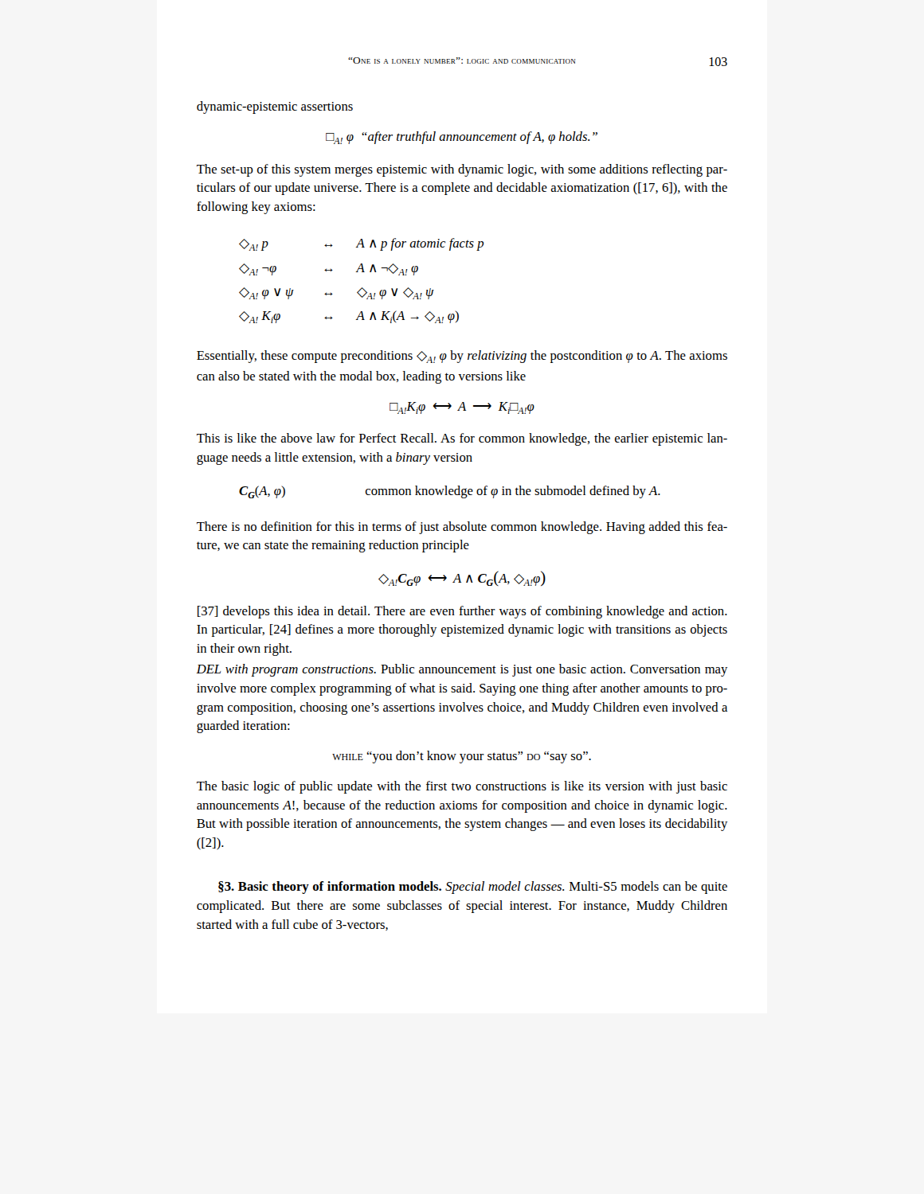“One is a lonely number”: logic and communication 103
dynamic-epistemic assertions
□A! φ “after truthful announcement of A, φ holds.”
The set-up of this system merges epistemic with dynamic logic, with some additions reflecting particulars of our update universe. There is a complete and decidable axiomatization ([17, 6]), with the following key axioms:
| ◇ A! p | ↔ | A ∧ p for atomic facts p |
| ◇ A! ¬ φ | ↔ | A ∧ ¬ ◇ A! φ |
| ◇ A! φ ∨ ψ | ↔ | ◇ A! φ ∨ ◇ A! ψ |
| ◇ A! K i φ | ↔ | A ∧ K i ( A → ◇ A! φ ) |
Essentially, these compute preconditions ◇A! φ by relativizing the postcondition φ to A. The axioms can also be stated with the modal box, leading to versions like
□A!Kiφ ⟷ A ⟶ Ki□A!φ
This is like the above law for Perfect Recall. As for common knowledge, the earlier epistemic language needs a little extension, with a binary version
CG(A, φ) common knowledge of φ in the submodel defined by A.
There is no definition for this in terms of just absolute common knowledge. Having added this feature, we can state the remaining reduction principle
◇A!CG φ ⟷ A ∧ CG(A, ◇A!φ)
[37] develops this idea in detail. There are even further ways of combining knowledge and action. In particular, [24] defines a more thoroughly epistemized dynamic logic with transitions as objects in their own right.
DEL with program constructions. Public announcement is just one basic action. Conversation may involve more complex programming of what is said. Saying one thing after another amounts to program composition, choosing one’s assertions involves choice, and Muddy Children even involved a guarded iteration:
while “you don’t know your status” do “say so”.
The basic logic of public update with the first two constructions is like its version with just basic announcements A!, because of the reduction axioms for composition and choice in dynamic logic. But with possible iteration of announcements, the system changes — and even loses its decidability ([2]).
§3. Basic theory of information models. Special model classes. Multi-S5 models can be quite complicated. But there are some subclasses of special interest. For instance, Muddy Children started with a full cube of 3-vectors,